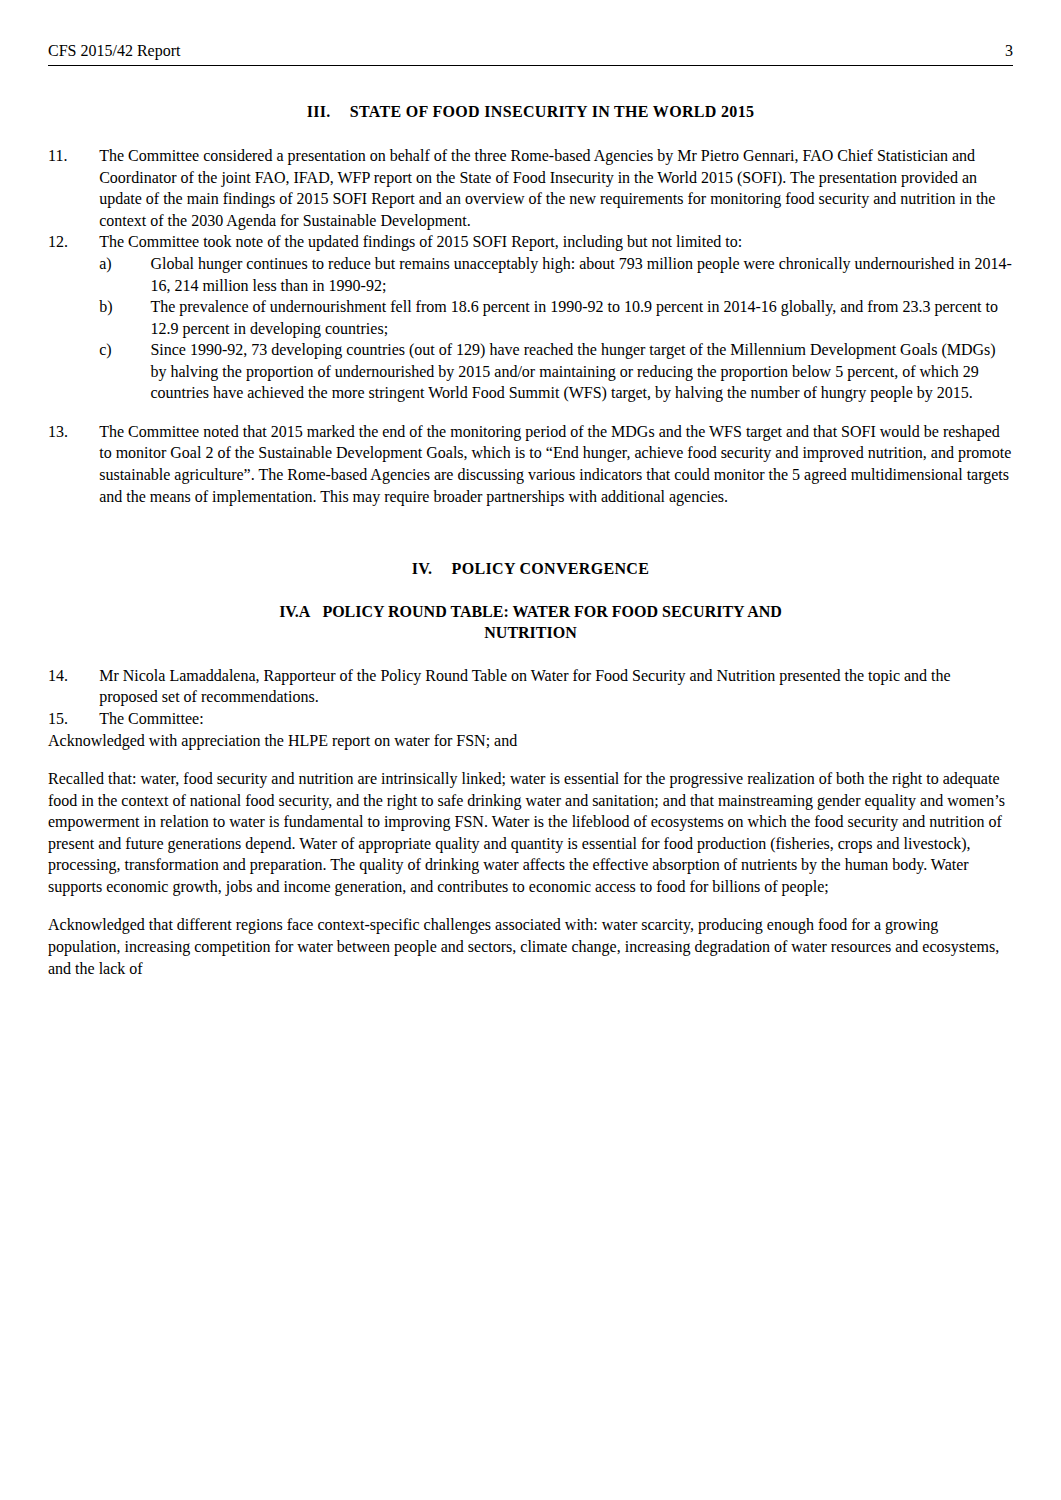CFS 2015/42 Report 3
III. STATE OF FOOD INSECURITY IN THE WORLD 2015
11. The Committee considered a presentation on behalf of the three Rome-based Agencies by Mr Pietro Gennari, FAO Chief Statistician and Coordinator of the joint FAO, IFAD, WFP report on the State of Food Insecurity in the World 2015 (SOFI). The presentation provided an update of the main findings of 2015 SOFI Report and an overview of the new requirements for monitoring food security and nutrition in the context of the 2030 Agenda for Sustainable Development.
12. The Committee took note of the updated findings of 2015 SOFI Report, including but not limited to:
a) Global hunger continues to reduce but remains unacceptably high: about 793 million people were chronically undernourished in 2014-16, 214 million less than in 1990-92;
b) The prevalence of undernourishment fell from 18.6 percent in 1990-92 to 10.9 percent in 2014-16 globally, and from 23.3 percent to 12.9 percent in developing countries;
c) Since 1990-92, 73 developing countries (out of 129) have reached the hunger target of the Millennium Development Goals (MDGs) by halving the proportion of undernourished by 2015 and/or maintaining or reducing the proportion below 5 percent, of which 29 countries have achieved the more stringent World Food Summit (WFS) target, by halving the number of hungry people by 2015.
13. The Committee noted that 2015 marked the end of the monitoring period of the MDGs and the WFS target and that SOFI would be reshaped to monitor Goal 2 of the Sustainable Development Goals, which is to “End hunger, achieve food security and improved nutrition, and promote sustainable agriculture”. The Rome-based Agencies are discussing various indicators that could monitor the 5 agreed multidimensional targets and the means of implementation. This may require broader partnerships with additional agencies.
IV. POLICY CONVERGENCE
IV.A POLICY ROUND TABLE: WATER FOR FOOD SECURITY AND
NUTRITION
14. Mr Nicola Lamaddalena, Rapporteur of the Policy Round Table on Water for Food Security and Nutrition presented the topic and the proposed set of recommendations.
15. The Committee:
Acknowledged with appreciation the HLPE report on water for FSN; and
Recalled that: water, food security and nutrition are intrinsically linked; water is essential for the progressive realization of both the right to adequate food in the context of national food security, and the right to safe drinking water and sanitation; and that mainstreaming gender equality and women’s empowerment in relation to water is fundamental to improving FSN. Water is the lifeblood of ecosystems on which the food security and nutrition of present and future generations depend. Water of appropriate quality and quantity is essential for food production (fisheries, crops and livestock), processing, transformation and preparation. The quality of drinking water affects the effective absorption of nutrients by the human body. Water supports economic growth, jobs and income generation, and contributes to economic access to food for billions of people;
Acknowledged that different regions face context-specific challenges associated with: water scarcity, producing enough food for a growing population, increasing competition for water between people and sectors, climate change, increasing degradation of water resources and ecosystems, and the lack of